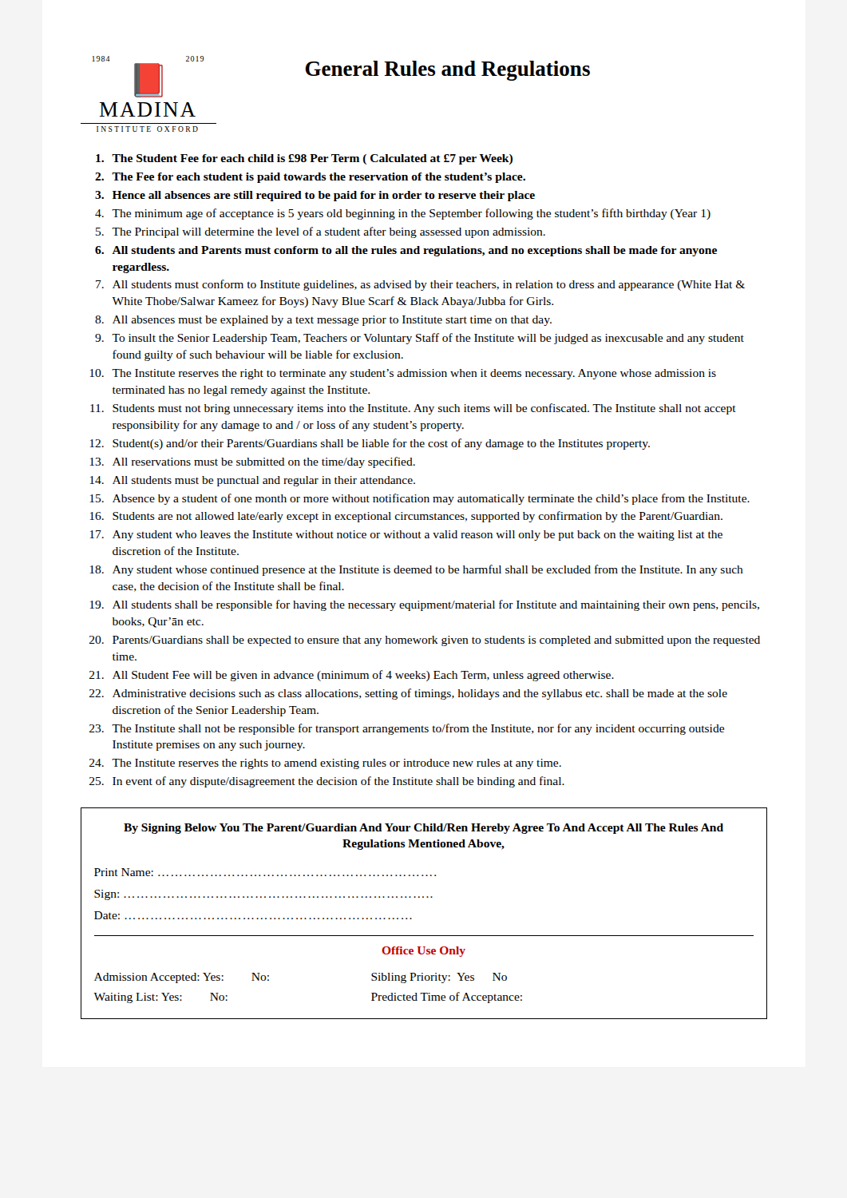19842019
📕
MADINA
INSTITUTE OXFORD
General Rules and Regulations
The Student Fee for each child is £98 Per Term ( Calculated at £7 per Week)
The Fee for each student is paid towards the reservation of the student’s place.
Hence all absences are still required to be paid for in order to reserve their place
The minimum age of acceptance is 5 years old beginning in the September following the student’s fifth birthday (Year 1)
The Principal will determine the level of a student after being assessed upon admission.
All students and Parents must conform to all the rules and regulations, and no exceptions shall be made for anyone regardless.
All students must conform to Institute guidelines, as advised by their teachers, in relation to dress and appearance (White Hat & White Thobe/Salwar Kameez for Boys) Navy Blue Scarf & Black Abaya/Jubba for Girls.
All absences must be explained by a text message prior to Institute start time on that day.
To insult the Senior Leadership Team, Teachers or Voluntary Staff of the Institute will be judged as inexcusable and any student found guilty of such behaviour will be liable for exclusion.
The Institute reserves the right to terminate any student’s admission when it deems necessary. Anyone whose admission is terminated has no legal remedy against the Institute.
Students must not bring unnecessary items into the Institute. Any such items will be confiscated. The Institute shall not accept responsibility for any damage to and / or loss of any student’s property.
Student(s) and/or their Parents/Guardians shall be liable for the cost of any damage to the Institutes property.
All reservations must be submitted on the time/day specified.
All students must be punctual and regular in their attendance.
Absence by a student of one month or more without notification may automatically terminate the child’s place from the Institute.
Students are not allowed late/early except in exceptional circumstances, supported by confirmation by the Parent/Guardian.
Any student who leaves the Institute without notice or without a valid reason will only be put back on the waiting list at the discretion of the Institute.
Any student whose continued presence at the Institute is deemed to be harmful shall be excluded from the Institute. In any such case, the decision of the Institute shall be final.
All students shall be responsible for having the necessary equipment/material for Institute and maintaining their own pens, pencils, books, Qur’ān etc.
Parents/Guardians shall be expected to ensure that any homework given to students is completed and submitted upon the requested time.
All Student Fee will be given in advance (minimum of 4 weeks) Each Term, unless agreed otherwise.
Administrative decisions such as class allocations, setting of timings, holidays and the syllabus etc. shall be made at the sole discretion of the Senior Leadership Team.
The Institute shall not be responsible for transport arrangements to/from the Institute, nor for any incident occurring outside Institute premises on any such journey.
The Institute reserves the rights to amend existing rules or introduce new rules at any time.
In event of any dispute/disagreement the decision of the Institute shall be binding and final.
By Signing Below You The Parent/Guardian And Your Child/Ren Hereby Agree To And Accept All The Rules And Regulations Mentioned Above,
Print Name: ……………………………………………………….
Sign: ……………………………………………………………..
Date: …………………………………………………………
Office Use Only
| Admission Accepted: Yes: No: | Sibling Priority: Yes No |
| Waiting List: Yes: No: | Predicted Time of Acceptance: |